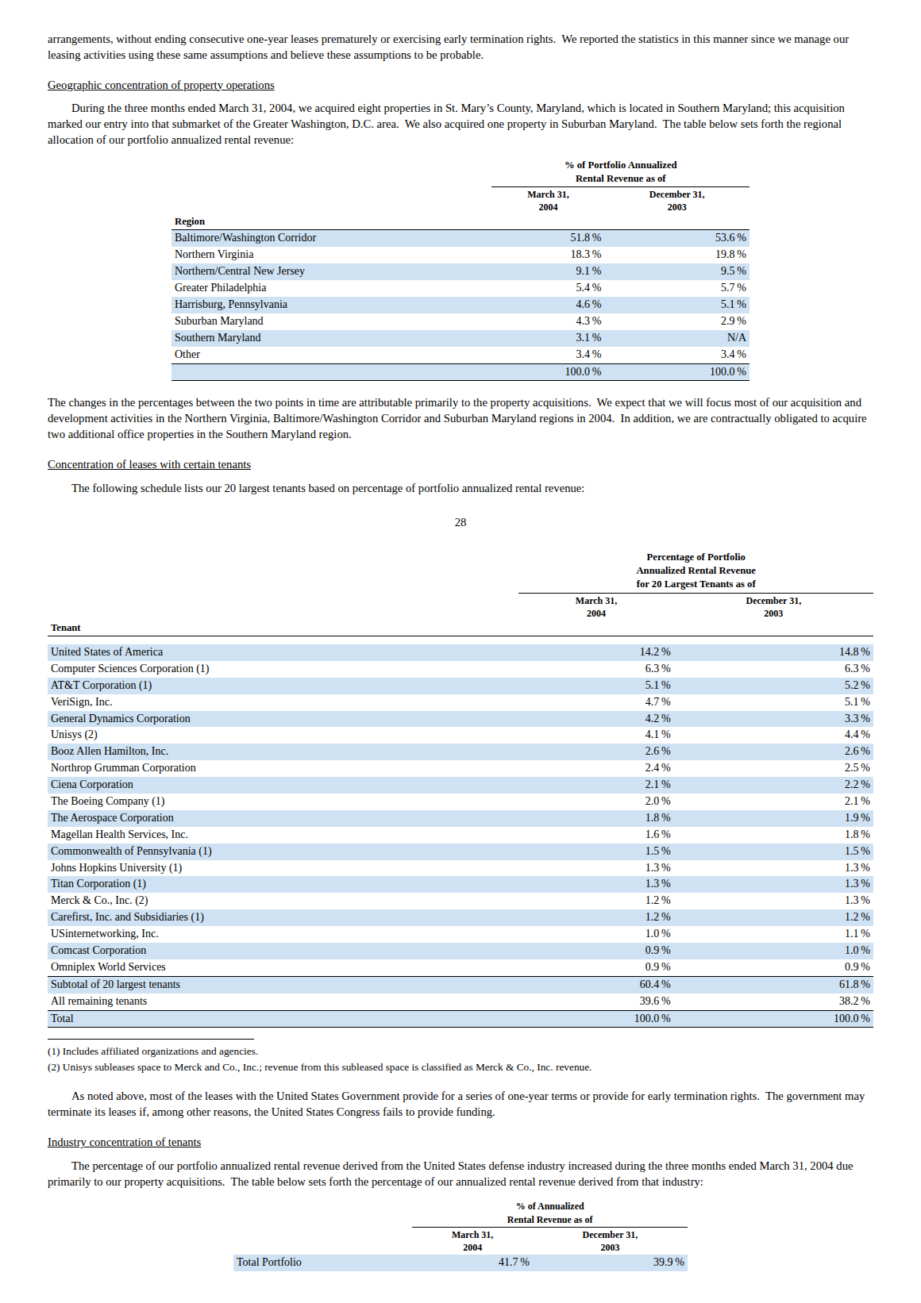arrangements, without ending consecutive one-year leases prematurely or exercising early termination rights. We reported the statistics in this manner since we manage our leasing activities using these same assumptions and believe these assumptions to be probable.
Geographic concentration of property operations
During the three months ended March 31, 2004, we acquired eight properties in St. Mary’s County, Maryland, which is located in Southern Maryland; this acquisition marked our entry into that submarket of the Greater Washington, D.C. area. We also acquired one property in Suburban Maryland. The table below sets forth the regional allocation of our portfolio annualized rental revenue:
| | % of Portfolio Annualized Rental Revenue as of |
| | March 31, 2004 | December 31, 2003 |
| Region | | |
| Baltimore/Washington Corridor | 51.8 % | 53.6 % |
| Northern Virginia | 18.3 % | 19.8 % |
| Northern/Central New Jersey | 9.1 % | 9.5 % |
| Greater Philadelphia | 5.4 % | 5.7 % |
| Harrisburg, Pennsylvania | 4.6 % | 5.1 % |
| Suburban Maryland | 4.3 % | 2.9 % |
| Southern Maryland | 3.1 % | N/A |
| Other | 3.4 % | 3.4 % |
| | 100.0 % | 100.0 % |
The changes in the percentages between the two points in time are attributable primarily to the property acquisitions. We expect that we will focus most of our acquisition and development activities in the Northern Virginia, Baltimore/Washington Corridor and Suburban Maryland regions in 2004. In addition, we are contractually obligated to acquire two additional office properties in the Southern Maryland region.
Concentration of leases with certain tenants
The following schedule lists our 20 largest tenants based on percentage of portfolio annualized rental revenue:
28
| | Percentage of Portfolio Annualized Rental Revenue for 20 Largest Tenants as of |
| | March 31, 2004 | December 31, 2003 |
| Tenant | | |
| United States of America | 14.2 % | 14.8 % |
| Computer Sciences Corporation (1) | 6.3 % | 6.3 % |
| AT&T Corporation (1) | 5.1 % | 5.2 % |
| VeriSign, Inc. | 4.7 % | 5.1 % |
| General Dynamics Corporation | 4.2 % | 3.3 % |
| Unisys (2) | 4.1 % | 4.4 % |
| Booz Allen Hamilton, Inc. | 2.6 % | 2.6 % |
| Northrop Grumman Corporation | 2.4 % | 2.5 % |
| Ciena Corporation | 2.1 % | 2.2 % |
| The Boeing Company (1) | 2.0 % | 2.1 % |
| The Aerospace Corporation | 1.8 % | 1.9 % |
| Magellan Health Services, Inc. | 1.6 % | 1.8 % |
| Commonwealth of Pennsylvania (1) | 1.5 % | 1.5 % |
| Johns Hopkins University (1) | 1.3 % | 1.3 % |
| Titan Corporation (1) | 1.3 % | 1.3 % |
| Merck & Co., Inc. (2) | 1.2 % | 1.3 % |
| Carefirst, Inc. and Subsidiaries (1) | 1.2 % | 1.2 % |
| USinternetworking, Inc. | 1.0 % | 1.1 % |
| Comcast Corporation | 0.9 % | 1.0 % |
| Omniplex World Services | 0.9 % | 0.9 % |
| Subtotal of 20 largest tenants | 60.4 % | 61.8 % |
| All remaining tenants | 39.6 % | 38.2 % |
| Total | 100.0 % | 100.0 % |
(1) Includes affiliated organizations and agencies.
(2) Unisys subleases space to Merck and Co., Inc.; revenue from this subleased space is classified as Merck & Co., Inc. revenue.
As noted above, most of the leases with the United States Government provide for a series of one-year terms or provide for early termination rights. The government may terminate its leases if, among other reasons, the United States Congress fails to provide funding.
Industry concentration of tenants
The percentage of our portfolio annualized rental revenue derived from the United States defense industry increased during the three months ended March 31, 2004 due primarily to our property acquisitions. The table below sets forth the percentage of our annualized rental revenue derived from that industry:
| | % of Annualized Rental Revenue as of |
| | March 31, 2004 | December 31, 2003 |
| Total Portfolio | 41.7 % | 39.9 % |